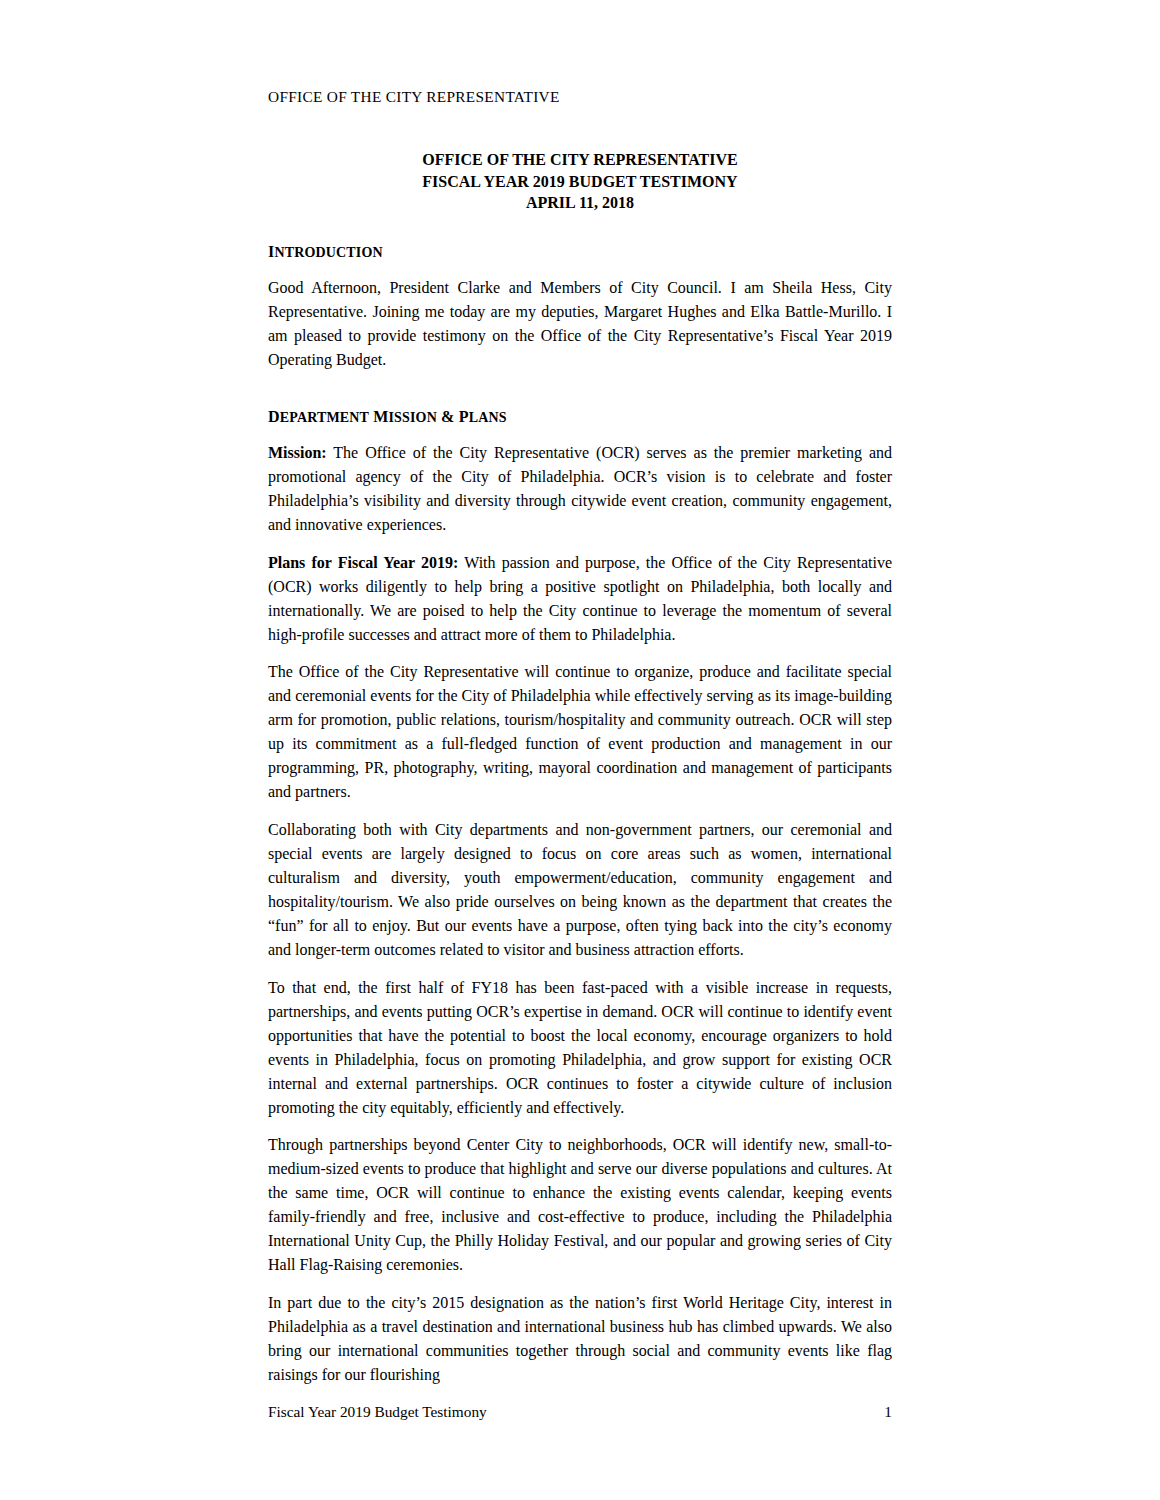OFFICE OF THE CITY REPRESENTATIVE
OFFICE OF THE CITY REPRESENTATIVE FISCAL YEAR 2019 BUDGET TESTIMONY APRIL 11, 2018
INTRODUCTION
Good Afternoon, President Clarke and Members of City Council. I am Sheila Hess, City Representative. Joining me today are my deputies, Margaret Hughes and Elka Battle-Murillo. I am pleased to provide testimony on the Office of the City Representative’s Fiscal Year 2019 Operating Budget.
DEPARTMENT MISSION & PLANS
Mission: The Office of the City Representative (OCR) serves as the premier marketing and promotional agency of the City of Philadelphia. OCR’s vision is to celebrate and foster Philadelphia’s visibility and diversity through citywide event creation, community engagement, and innovative experiences.
Plans for Fiscal Year 2019: With passion and purpose, the Office of the City Representative (OCR) works diligently to help bring a positive spotlight on Philadelphia, both locally and internationally. We are poised to help the City continue to leverage the momentum of several high-profile successes and attract more of them to Philadelphia.
The Office of the City Representative will continue to organize, produce and facilitate special and ceremonial events for the City of Philadelphia while effectively serving as its image-building arm for promotion, public relations, tourism/hospitality and community outreach. OCR will step up its commitment as a full-fledged function of event production and management in our programming, PR, photography, writing, mayoral coordination and management of participants and partners.
Collaborating both with City departments and non-government partners, our ceremonial and special events are largely designed to focus on core areas such as women, international culturalism and diversity, youth empowerment/education, community engagement and hospitality/tourism. We also pride ourselves on being known as the department that creates the “fun” for all to enjoy. But our events have a purpose, often tying back into the city’s economy and longer-term outcomes related to visitor and business attraction efforts.
To that end, the first half of FY18 has been fast-paced with a visible increase in requests, partnerships, and events putting OCR’s expertise in demand. OCR will continue to identify event opportunities that have the potential to boost the local economy, encourage organizers to hold events in Philadelphia, focus on promoting Philadelphia, and grow support for existing OCR internal and external partnerships. OCR continues to foster a citywide culture of inclusion promoting the city equitably, efficiently and effectively.
Through partnerships beyond Center City to neighborhoods, OCR will identify new, small-to-medium-sized events to produce that highlight and serve our diverse populations and cultures. At the same time, OCR will continue to enhance the existing events calendar, keeping events family-friendly and free, inclusive and cost-effective to produce, including the Philadelphia International Unity Cup, the Philly Holiday Festival, and our popular and growing series of City Hall Flag-Raising ceremonies.
In part due to the city’s 2015 designation as the nation’s first World Heritage City, interest in Philadelphia as a travel destination and international business hub has climbed upwards. We also bring our international communities together through social and community events like flag raisings for our flourishing
Fiscal Year 2019 Budget Testimony 1